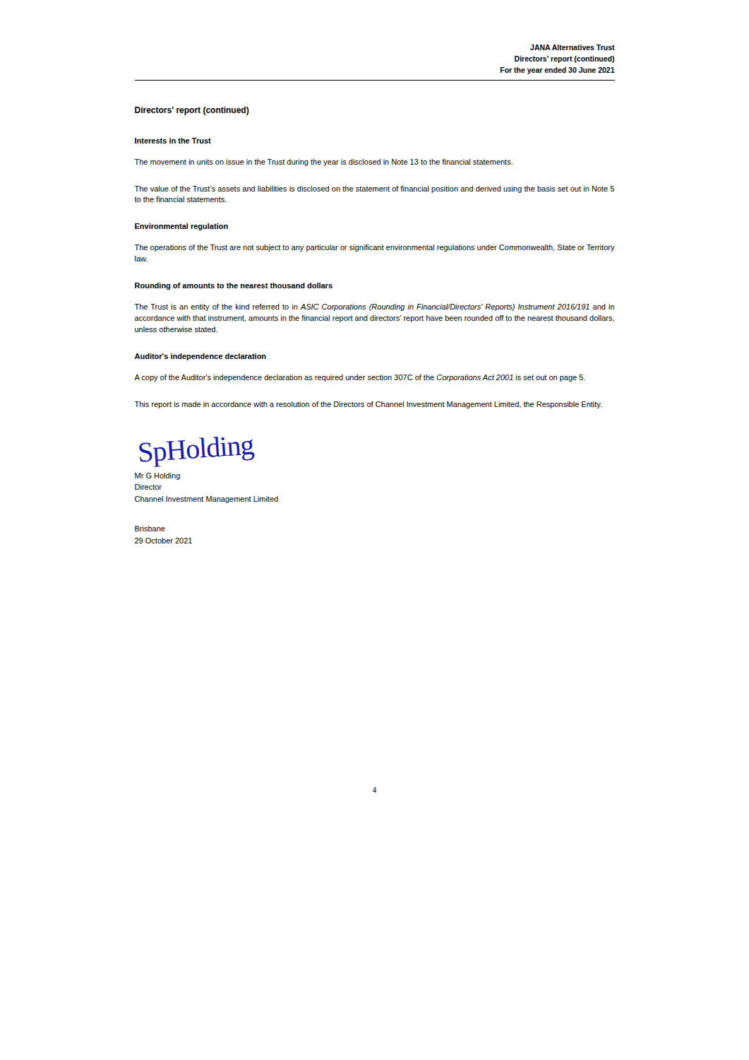JANA Alternatives Trust
Directors' report (continued)
For the year ended 30 June 2021
Directors' report (continued)
Interests in the Trust
The movement in units on issue in the Trust during the year is disclosed in Note 13 to the financial statements.
The value of the Trust’s assets and liabilities is disclosed on the statement of financial position and derived using the basis set out in Note 5 to the financial statements.
Environmental regulation
The operations of the Trust are not subject to any particular or significant environmental regulations under Commonwealth, State or Territory law.
Rounding of amounts to the nearest thousand dollars
The Trust is an entity of the kind referred to in ASIC Corporations (Rounding in Financial/Directors' Reports) Instrument 2016/191 and in accordance with that instrument, amounts in the financial report and directors' report have been rounded off to the nearest thousand dollars, unless otherwise stated.
Auditor's independence declaration
A copy of the Auditor's independence declaration as required under section 307C of the Corporations Act 2001 is set out on page 5.
This report is made in accordance with a resolution of the Directors of Channel Investment Management Limited, the Responsible Entity.
SpHolding
Mr G Holding
Director
Channel Investment Management Limited
Brisbane
29 October 2021
4